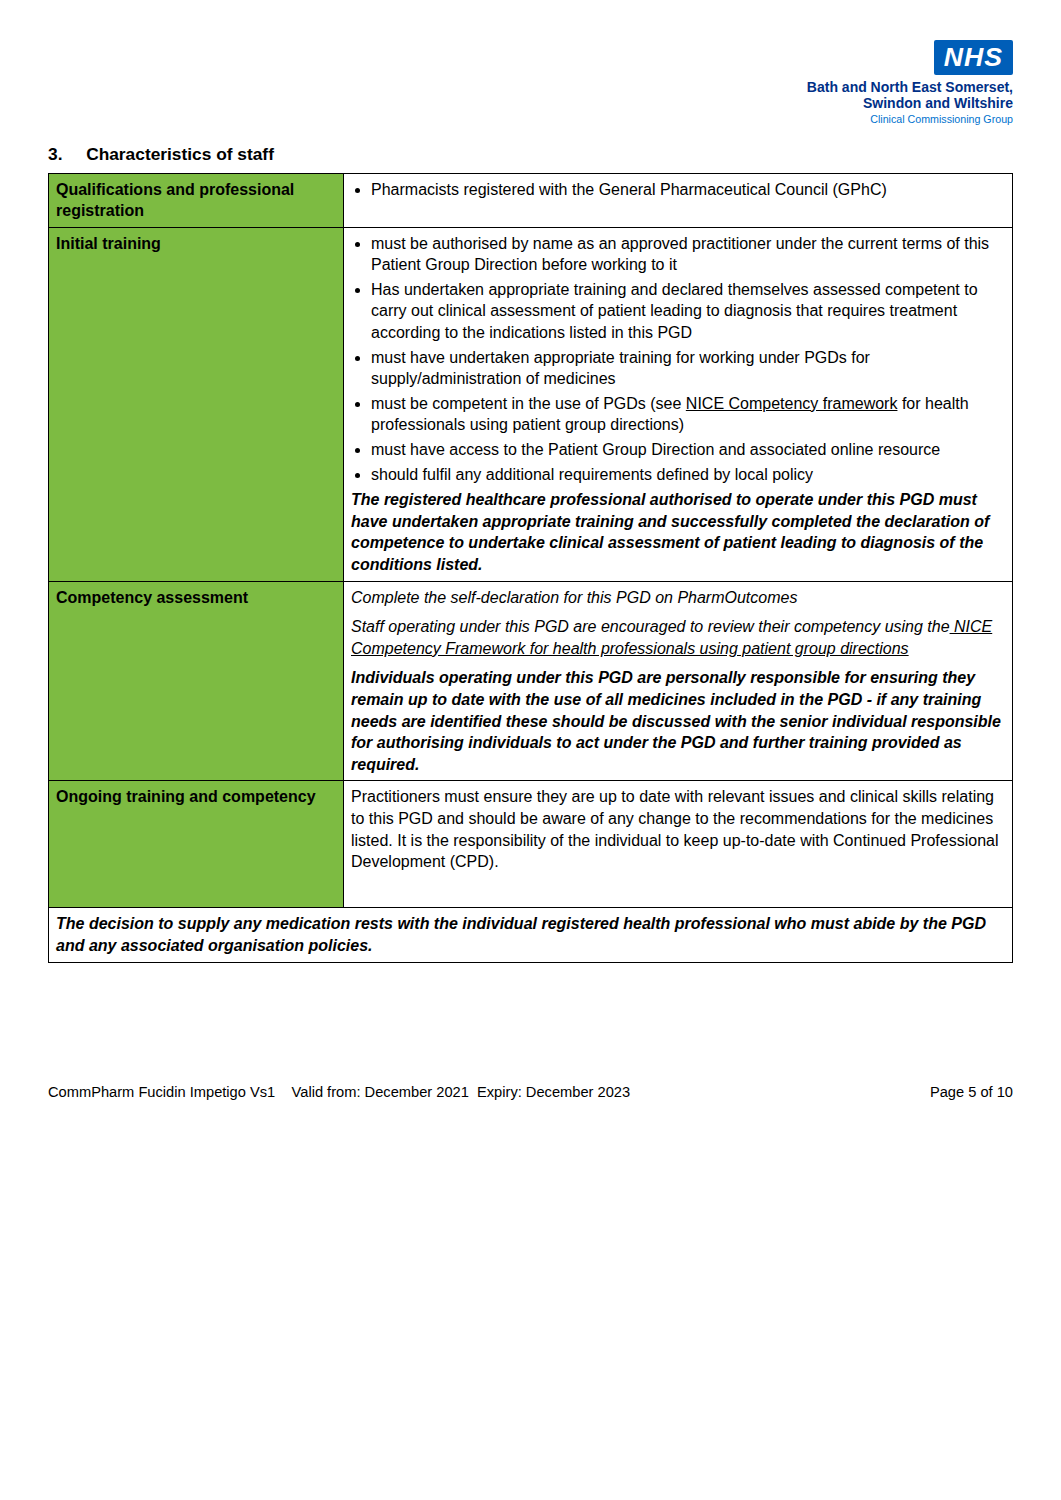NHS
Bath and North East Somerset,
Swindon and Wiltshire
Clinical Commissioning Group
3. Characteristics of staff
| Qualifications and professional registration | Pharmacists registered with the General Pharmaceutical Council (GPhC) |
| Initial training | must be authorised by name as an approved practitioner under the current terms of this Patient Group Direction before working to it Has undertaken appropriate training and declared themselves assessed competent to carry out clinical assessment of patient leading to diagnosis that requires treatment according to the indications listed in this PGD must have undertaken appropriate training for working under PGDs for supply/administration of medicines must be competent in the use of PGDs (see NICE Competency framework for health professionals using patient group directions) must have access to the Patient Group Direction and associated online resource should fulfil any additional requirements defined by local policy The registered healthcare professional authorised to operate under this PGD must have undertaken appropriate training and successfully completed the declaration of competence to undertake clinical assessment of patient leading to diagnosis of the conditions listed. |
| Competency assessment | Complete the self-declaration for this PGD on PharmOutcomes Staff operating under this PGD are encouraged to review their competency using the NICE Competency Framework for health professionals using patient group directions Individuals operating under this PGD are personally responsible for ensuring they remain up to date with the use of all medicines included in the PGD - if any training needs are identified these should be discussed with the senior individual responsible for authorising individuals to act under the PGD and further training provided as required. |
| Ongoing training and competency | Practitioners must ensure they are up to date with relevant issues and clinical skills relating to this PGD and should be aware of any change to the recommendations for the medicines listed. It is the responsibility of the individual to keep up-to-date with Continued Professional Development (CPD). |
| The decision to supply any medication rests with the individual registered health professional who must abide by the PGD and any associated organisation policies. |
CommPharm Fucidin Impetigo Vs1 Valid from: December 2021 Expiry: December 2023
Page 5 of 10